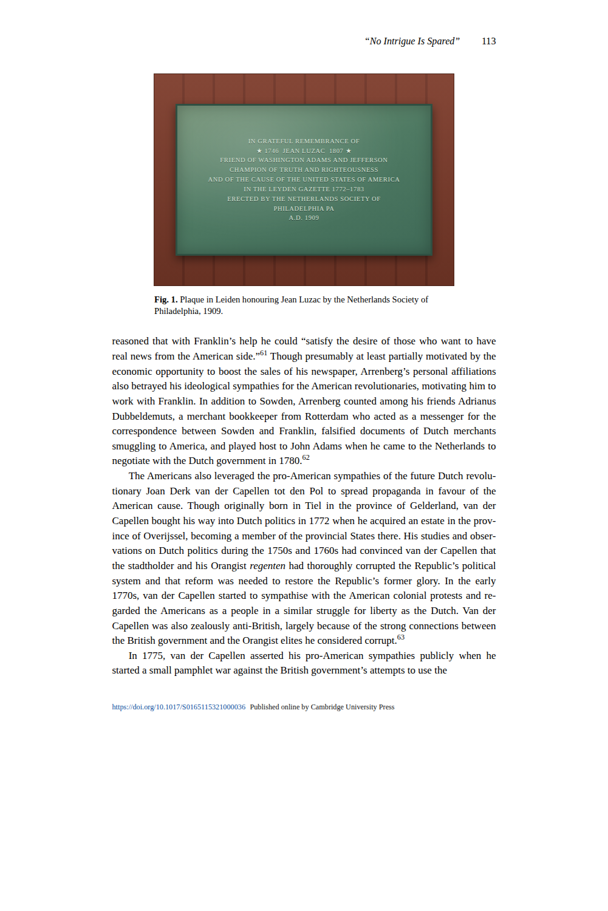“No Intrigue Is Spared” 113
In grateful remembrance of
★ 1746 Jean Luzac 1807 ★
Friend of Washington Adams and Jefferson
Champion of truth and righteousness
and of the cause of the United States of America
in the Leyden Gazette 1772–1783
Erected by the Netherlands Society of
Philadelphia PA
A.D. 1909
Fig. 1. Plaque in Leiden honouring Jean Luzac by the Netherlands Society of Philadelphia, 1909.
reasoned that with Franklin’s help he could “satisfy the desire of those who want to have real news from the American side.”61 Though presumably at least partially motivated by the economic opportunity to boost the sales of his newspaper, Arrenberg’s personal affiliations also betrayed his ideological sympathies for the American revolutionaries, motivating him to work with Franklin. In addition to Sowden, Arrenberg counted among his friends Adrianus Dubbeldemuts, a merchant bookkeeper from Rotterdam who acted as a messenger for the correspondence between Sowden and Franklin, falsified documents of Dutch merchants smuggling to America, and played host to John Adams when he came to the Netherlands to negotiate with the Dutch government in 1780.62
The Americans also leveraged the pro-American sympathies of the future Dutch revolutionary Joan Derk van der Capellen tot den Pol to spread propaganda in favour of the American cause. Though originally born in Tiel in the province of Gelderland, van der Capellen bought his way into Dutch politics in 1772 when he acquired an estate in the province of Overijssel, becoming a member of the provincial States there. His studies and observations on Dutch politics during the 1750s and 1760s had convinced van der Capellen that the stadtholder and his Orangist regenten had thoroughly corrupted the Republic’s political system and that reform was needed to restore the Republic’s former glory. In the early 1770s, van der Capellen started to sympathise with the American colonial protests and regarded the Americans as a people in a similar struggle for liberty as the Dutch. Van der Capellen was also zealously anti-British, largely because of the strong connections between the British government and the Orangist elites he considered corrupt.63
In 1775, van der Capellen asserted his pro-American sympathies publicly when he started a small pamphlet war against the British government’s attempts to use the
https://doi.org/10.1017/S0165115321000036 Published online by Cambridge University Press